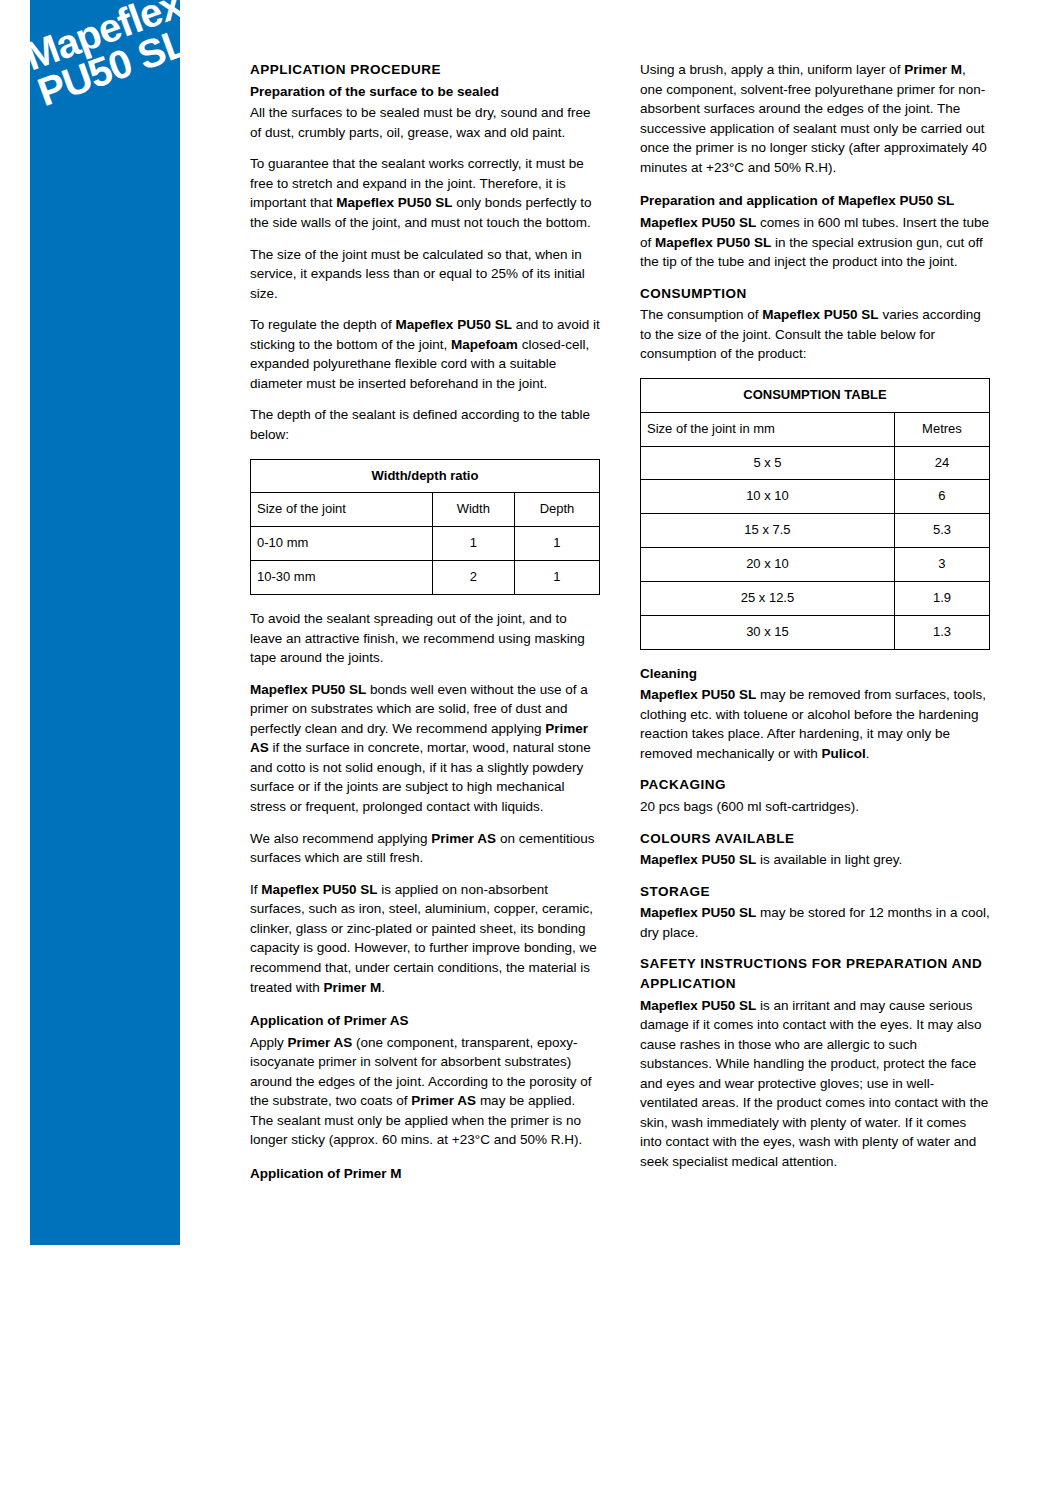Mapeflex
PU50 SL
APPLICATION PROCEDURE
Preparation of the surface to be sealed
All the surfaces to be sealed must be dry, sound and free of dust, crumbly parts, oil, grease, wax and old paint.
To guarantee that the sealant works correctly, it must be free to stretch and expand in the joint. Therefore, it is important that Mapeflex PU50 SL only bonds perfectly to the side walls of the joint, and must not touch the bottom.
The size of the joint must be calculated so that, when in service, it expands less than or equal to 25% of its initial size.
To regulate the depth of Mapeflex PU50 SL and to avoid it sticking to the bottom of the joint, Mapefoam closed-cell, expanded polyurethane flexible cord with a suitable diameter must be inserted beforehand in the joint.
The depth of the sealant is defined according to the table below:
| Width/depth ratio |
| --- |
| Size of the joint | Width | Depth |
| 0-10 mm | 1 | 1 |
| 10-30 mm | 2 | 1 |
To avoid the sealant spreading out of the joint, and to leave an attractive finish, we recommend using masking tape around the joints.
Mapeflex PU50 SL bonds well even without the use of a primer on substrates which are solid, free of dust and perfectly clean and dry. We recommend applying Primer AS if the surface in concrete, mortar, wood, natural stone and cotto is not solid enough, if it has a slightly powdery surface or if the joints are subject to high mechanical stress or frequent, prolonged contact with liquids.
We also recommend applying Primer AS on cementitious surfaces which are still fresh.
If Mapeflex PU50 SL is applied on non-absorbent surfaces, such as iron, steel, aluminium, copper, ceramic, clinker, glass or zinc-plated or painted sheet, its bonding capacity is good. However, to further improve bonding, we recommend that, under certain conditions, the material is treated with Primer M.
Application of Primer AS
Apply Primer AS (one component, transparent, epoxy-isocyanate primer in solvent for absorbent substrates) around the edges of the joint. According to the porosity of the substrate, two coats of Primer AS may be applied. The sealant must only be applied when the primer is no longer sticky (approx. 60 mins. at +23°C and 50% R.H).
Application of Primer M
Using a brush, apply a thin, uniform layer of Primer M, one component, solvent-free polyurethane primer for non-absorbent surfaces around the edges of the joint. The successive application of sealant must only be carried out once the primer is no longer sticky (after approximately 40 minutes at +23°C and 50% R.H).
Preparation and application of Mapeflex PU50 SL
Mapeflex PU50 SL comes in 600 ml tubes. Insert the tube of Mapeflex PU50 SL in the special extrusion gun, cut off the tip of the tube and inject the product into the joint.
CONSUMPTION
The consumption of Mapeflex PU50 SL varies according to the size of the joint. Consult the table below for consumption of the product:
| CONSUMPTION TABLE |
| --- |
| Size of the joint in mm | Metres |
| 5 x 5 | 24 |
| 10 x 10 | 6 |
| 15 x 7.5 | 5.3 |
| 20 x 10 | 3 |
| 25 x 12.5 | 1.9 |
| 30 x 15 | 1.3 |
Cleaning
Mapeflex PU50 SL may be removed from surfaces, tools, clothing etc. with toluene or alcohol before the hardening reaction takes place. After hardening, it may only be removed mechanically or with Pulicol.
PACKAGING
20 pcs bags (600 ml soft-cartridges).
COLOURS AVAILABLE
Mapeflex PU50 SL is available in light grey.
STORAGE
Mapeflex PU50 SL may be stored for 12 months in a cool, dry place.
SAFETY INSTRUCTIONS FOR PREPARATION AND APPLICATION
Mapeflex PU50 SL is an irritant and may cause serious damage if it comes into contact with the eyes. It may also cause rashes in those who are allergic to such substances. While handling the product, protect the face and eyes and wear protective gloves; use in well-ventilated areas. If the product comes into contact with the skin, wash immediately with plenty of water. If it comes into contact with the eyes, wash with plenty of water and seek specialist medical attention.